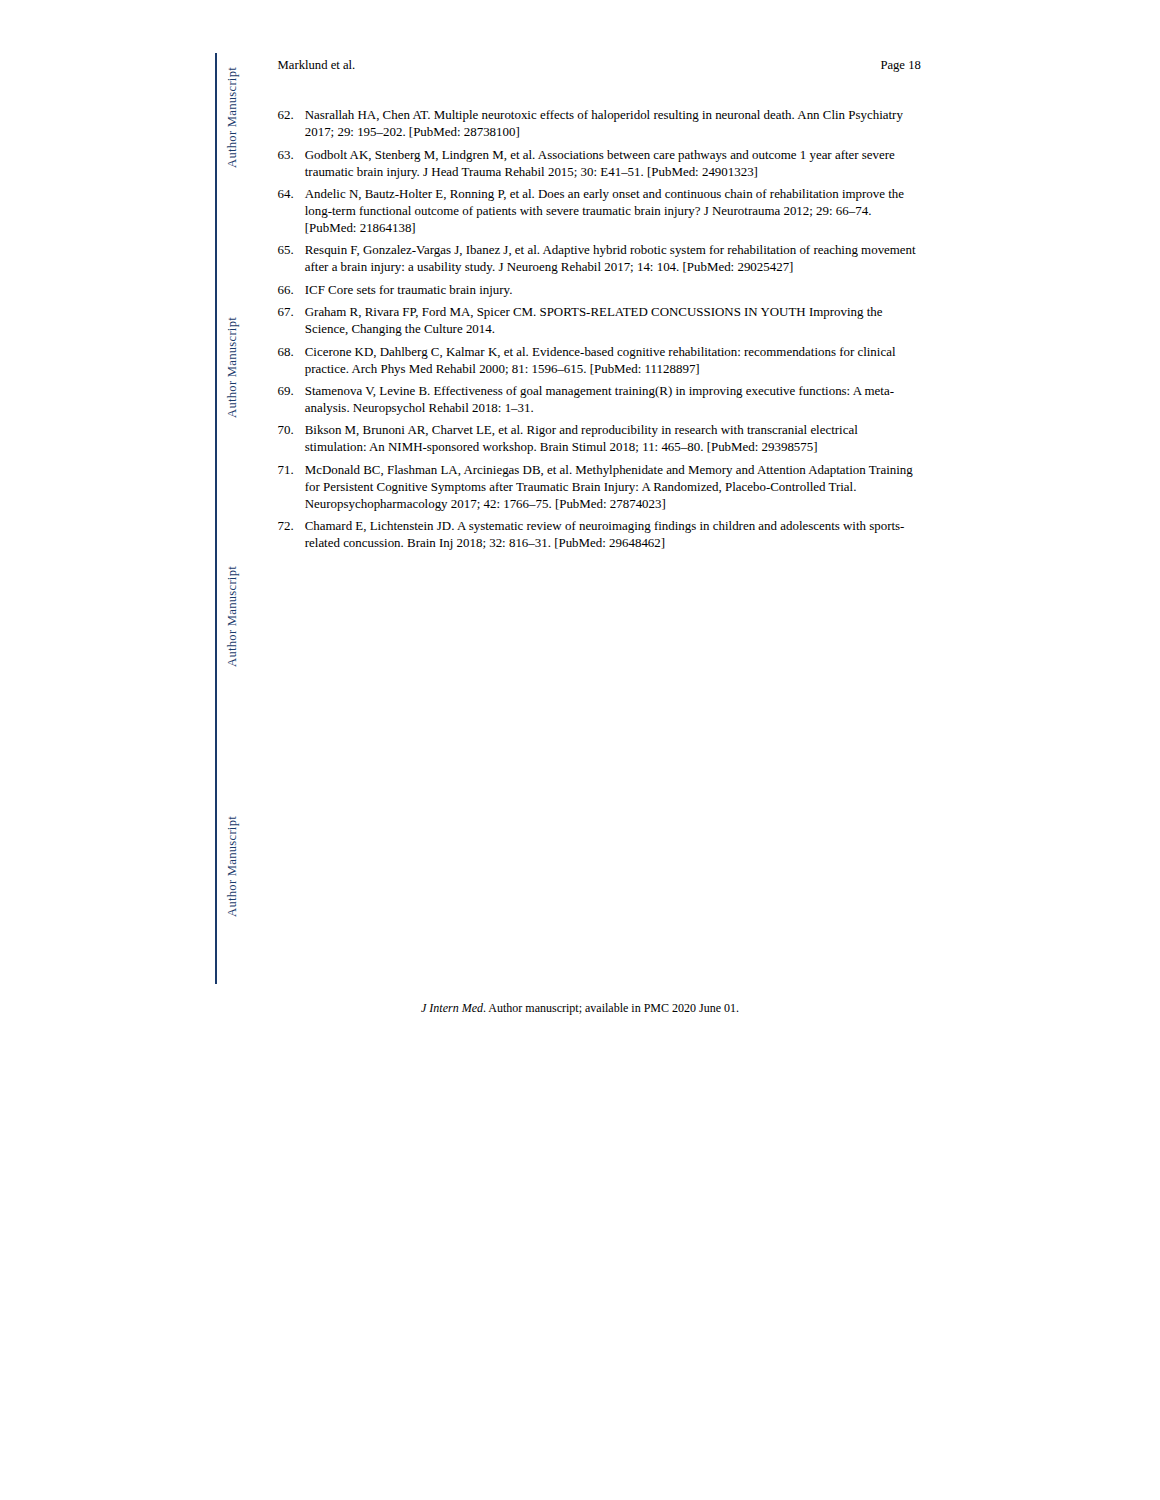Author Manuscript
Author Manuscript
Author Manuscript
Author Manuscript
Marklund et al.
Page 18
62. Nasrallah HA, Chen AT. Multiple neurotoxic effects of haloperidol resulting in neuronal death. Ann Clin Psychiatry 2017; 29: 195–202. [PubMed: 28738100]
63. Godbolt AK, Stenberg M, Lindgren M, et al. Associations between care pathways and outcome 1 year after severe traumatic brain injury. J Head Trauma Rehabil 2015; 30: E41–51. [PubMed: 24901323]
64. Andelic N, Bautz-Holter E, Ronning P, et al. Does an early onset and continuous chain of rehabilitation improve the long-term functional outcome of patients with severe traumatic brain injury? J Neurotrauma 2012; 29: 66–74. [PubMed: 21864138]
65. Resquin F, Gonzalez-Vargas J, Ibanez J, et al. Adaptive hybrid robotic system for rehabilitation of reaching movement after a brain injury: a usability study. J Neuroeng Rehabil 2017; 14: 104. [PubMed: 29025427]
66. ICF Core sets for traumatic brain injury.
67. Graham R, Rivara FP, Ford MA, Spicer CM. SPORTS-RELATED CONCUSSIONS IN YOUTH Improving the Science, Changing the Culture 2014.
68. Cicerone KD, Dahlberg C, Kalmar K, et al. Evidence-based cognitive rehabilitation: recommendations for clinical practice. Arch Phys Med Rehabil 2000; 81: 1596–615. [PubMed: 11128897]
69. Stamenova V, Levine B. Effectiveness of goal management training(R) in improving executive functions: A meta-analysis. Neuropsychol Rehabil 2018: 1–31.
70. Bikson M, Brunoni AR, Charvet LE, et al. Rigor and reproducibility in research with transcranial electrical stimulation: An NIMH-sponsored workshop. Brain Stimul 2018; 11: 465–80. [PubMed: 29398575]
71. McDonald BC, Flashman LA, Arciniegas DB, et al. Methylphenidate and Memory and Attention Adaptation Training for Persistent Cognitive Symptoms after Traumatic Brain Injury: A Randomized, Placebo-Controlled Trial. Neuropsychopharmacology 2017; 42: 1766–75. [PubMed: 27874023]
72. Chamard E, Lichtenstein JD. A systematic review of neuroimaging findings in children and adolescents with sports-related concussion. Brain Inj 2018; 32: 816–31. [PubMed: 29648462]
J Intern Med. Author manuscript; available in PMC 2020 June 01.